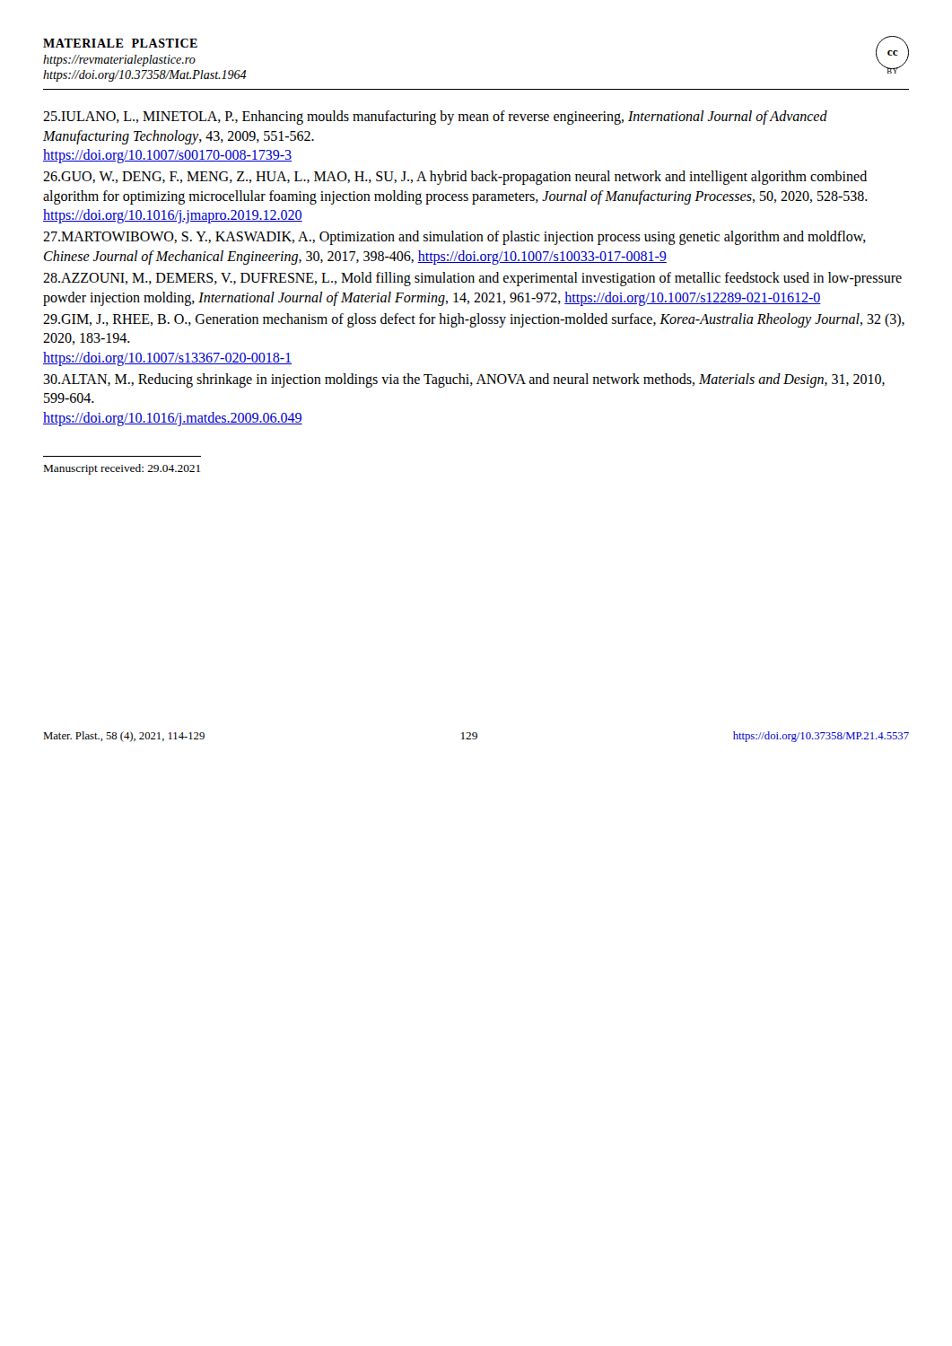MATERIALE PLASTICE
https://revmaterialeplastice.ro
https://doi.org/10.37358/Mat.Plast.1964
cc
25. IULANO, L., MINETOLA, P., Enhancing moulds manufacturing by mean of reverse engineering, International Journal of Advanced Manufacturing Technology, 43, 2009, 551-562.
https://doi.org/10.1007/s00170-008-1739-3
26. GUO, W., DENG, F., MENG, Z., HUA, L., MAO, H., SU, J., A hybrid back-propagation neural network and intelligent algorithm combined algorithm for optimizing microcellular foaming injection molding process parameters, Journal of Manufacturing Processes, 50, 2020, 528-538.
https://doi.org/10.1016/j.jmapro.2019.12.020
27. MARTOWIBOWO, S. Y., KASWADIK, A., Optimization and simulation of plastic injection process using genetic algorithm and moldflow, Chinese Journal of Mechanical Engineering, 30, 2017, 398-406, https://doi.org/10.1007/s10033-017-0081-9
28. AZZOUNI, M., DEMERS, V., DUFRESNE, L., Mold filling simulation and experimental investigation of metallic feedstock used in low-pressure powder injection molding, International Journal of Material Forming, 14, 2021, 961-972, https://doi.org/10.1007/s12289-021-01612-0
29. GIM, J., RHEE, B. O., Generation mechanism of gloss defect for high-glossy injection-molded surface, Korea-Australia Rheology Journal, 32 (3), 2020, 183-194.
https://doi.org/10.1007/s13367-020-0018-1
30. ALTAN, M., Reducing shrinkage in injection moldings via the Taguchi, ANOVA and neural network methods, Materials and Design, 31, 2010, 599-604.
https://doi.org/10.1016/j.matdes.2009.06.049
Manuscript received: 29.04.2021
Mater. Plast., 58 (4), 2021, 114-129 129 https://doi.org/10.37358/MP.21.4.5537